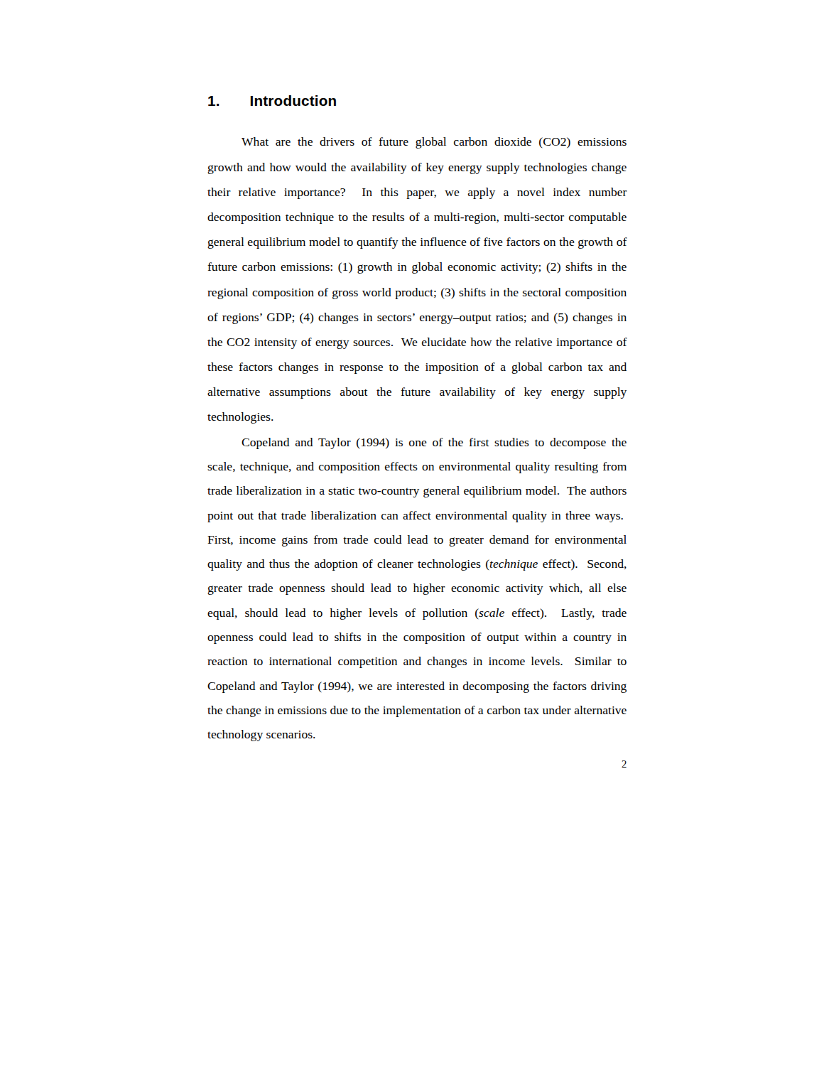1. Introduction
What are the drivers of future global carbon dioxide (CO2) emissions growth and how would the availability of key energy supply technologies change their relative importance? In this paper, we apply a novel index number decomposition technique to the results of a multi-region, multi-sector computable general equilibrium model to quantify the influence of five factors on the growth of future carbon emissions: (1) growth in global economic activity; (2) shifts in the regional composition of gross world product; (3) shifts in the sectoral composition of regions’ GDP; (4) changes in sectors’ energy–output ratios; and (5) changes in the CO2 intensity of energy sources. We elucidate how the relative importance of these factors changes in response to the imposition of a global carbon tax and alternative assumptions about the future availability of key energy supply technologies.
Copeland and Taylor (1994) is one of the first studies to decompose the scale, technique, and composition effects on environmental quality resulting from trade liberalization in a static two-country general equilibrium model. The authors point out that trade liberalization can affect environmental quality in three ways. First, income gains from trade could lead to greater demand for environmental quality and thus the adoption of cleaner technologies (technique effect). Second, greater trade openness should lead to higher economic activity which, all else equal, should lead to higher levels of pollution (scale effect). Lastly, trade openness could lead to shifts in the composition of output within a country in reaction to international competition and changes in income levels. Similar to Copeland and Taylor (1994), we are interested in decomposing the factors driving the change in emissions due to the implementation of a carbon tax under alternative technology scenarios.
2